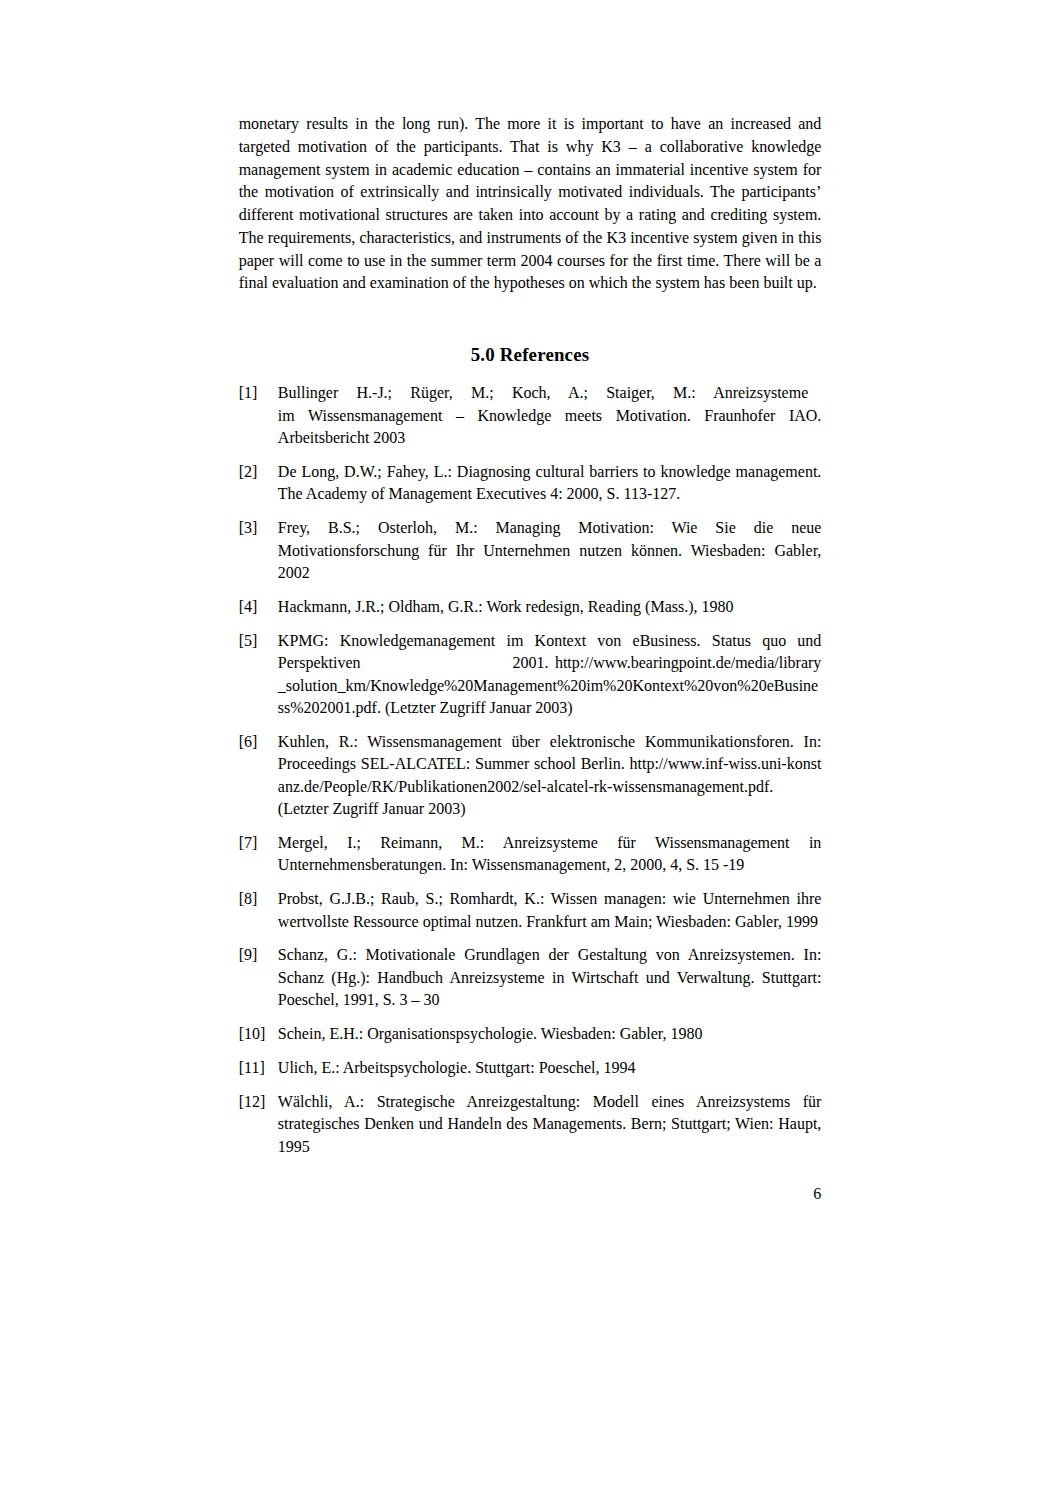monetary results in the long run). The more it is important to have an increased and targeted motivation of the participants. That is why K3 – a collaborative knowledge management system in academic education – contains an immaterial incentive system for the motivation of extrinsically and intrinsically motivated individuals. The participants’ different motivational structures are taken into account by a rating and crediting system. The requirements, characteristics, and instruments of the K3 incentive system given in this paper will come to use in the summer term 2004 courses for the first time. There will be a final evaluation and examination of the hypotheses on which the system has been built up.
5.0 References
[1] Bullinger H.-J.; Rüger, M.; Koch, A.; Staiger, M.: Anreizsysteme im Wissensmanagement – Knowledge meets Motivation. Fraunhofer IAO. Arbeitsbericht 2003
[2] De Long, D.W.; Fahey, L.: Diagnosing cultural barriers to knowledge management. The Academy of Management Executives 4: 2000, S. 113-127.
[3] Frey, B.S.; Osterloh, M.: Managing Motivation: Wie Sie die neue Motivationsforschung für Ihr Unternehmen nutzen können. Wiesbaden: Gabler, 2002
[4] Hackmann, J.R.; Oldham, G.R.: Work redesign, Reading (Mass.), 1980
[5] KPMG: Knowledgemanagement im Kontext von eBusiness. Status quo und Perspektiven 2001. http://www.bearingpoint.de/media/library_solution_km/Knowledge%20Management%20im%20Kontext%20von%20eBusiness%202001.pdf. (Letzter Zugriff Januar 2003)
[6] Kuhlen, R.: Wissensmanagement über elektronische Kommunikationsforen. In: Proceedings SEL-ALCATEL: Summer school Berlin. http://www.inf-wiss.uni-konstanz.de/People/RK/Publikationen2002/sel-alcatel-rk-wissensmanagement.pdf. (Letzter Zugriff Januar 2003)
[7] Mergel, I.; Reimann, M.: Anreizsysteme für Wissensmanagement in Unternehmensberatungen. In: Wissensmanagement, 2, 2000, 4, S. 15 -19
[8] Probst, G.J.B.; Raub, S.; Romhardt, K.: Wissen managen: wie Unternehmen ihre wertvollste Ressource optimal nutzen. Frankfurt am Main; Wiesbaden: Gabler, 1999
[9] Schanz, G.: Motivationale Grundlagen der Gestaltung von Anreizsystemen. In: Schanz (Hg.): Handbuch Anreizsysteme in Wirtschaft und Verwaltung. Stuttgart: Poeschel, 1991, S. 3 – 30
[10] Schein, E.H.: Organisationspsychologie. Wiesbaden: Gabler, 1980
[11] Ulich, E.: Arbeitspsychologie. Stuttgart: Poeschel, 1994
[12] Wälchli, A.: Strategische Anreizgestaltung: Modell eines Anreizsystems für strategisches Denken und Handeln des Managements. Bern; Stuttgart; Wien: Haupt, 1995
6